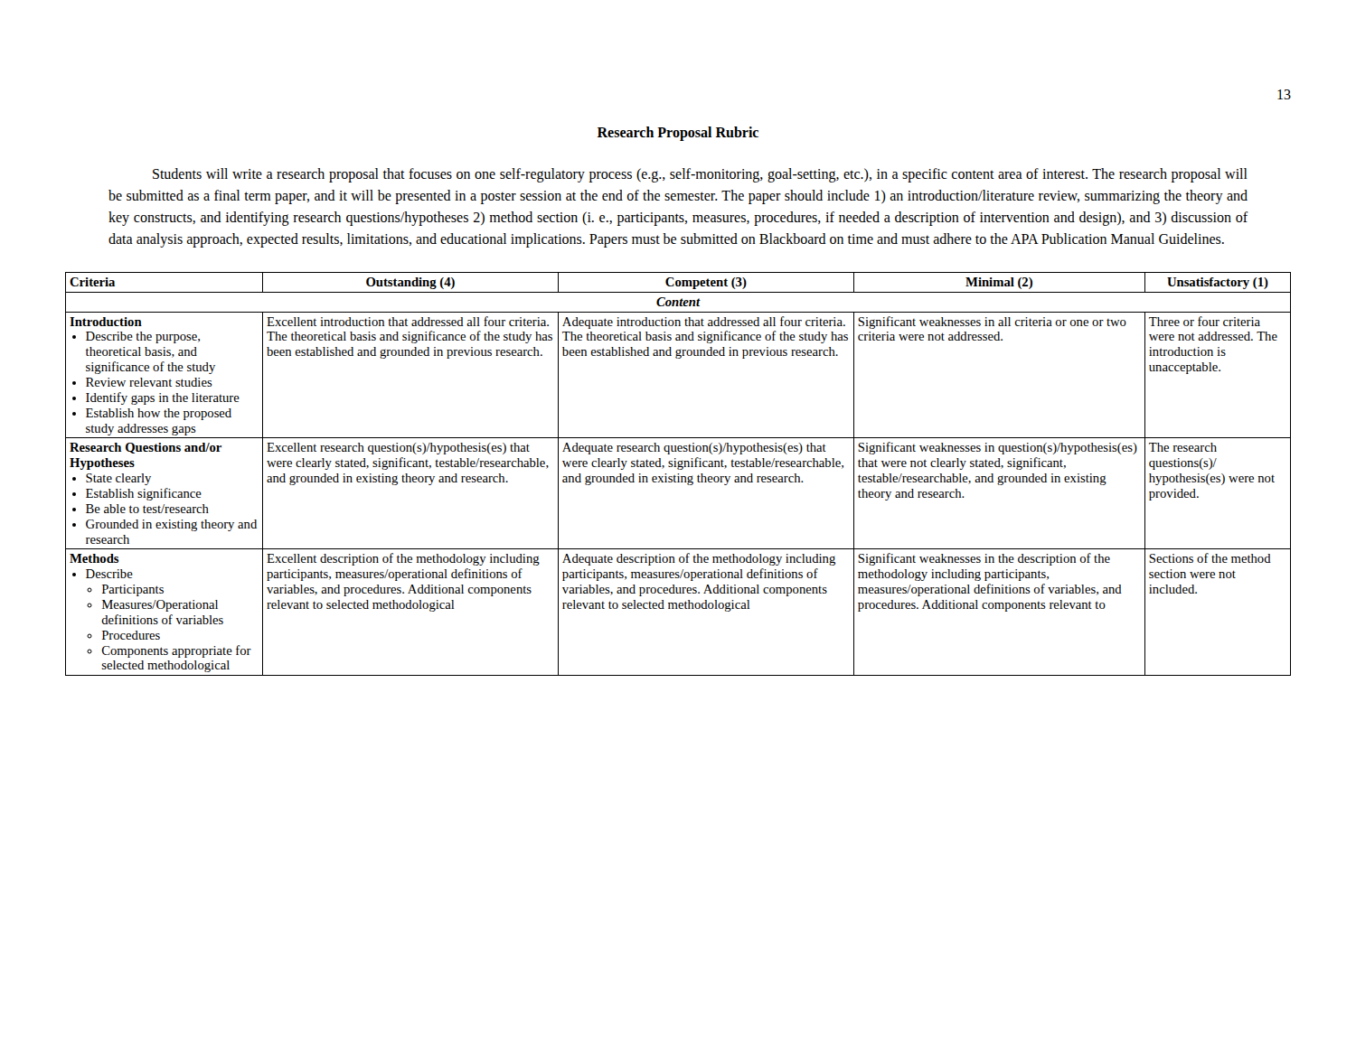13
Research Proposal Rubric
Students will write a research proposal that focuses on one self-regulatory process (e.g., self-monitoring, goal-setting, etc.), in a specific content area of interest. The research proposal will be submitted as a final term paper, and it will be presented in a poster session at the end of the semester. The paper should include 1) an introduction/literature review, summarizing the theory and key constructs, and identifying research questions/hypotheses 2) method section (i. e., participants, measures, procedures, if needed a description of intervention and design), and 3) discussion of data analysis approach, expected results, limitations, and educational implications. Papers must be submitted on Blackboard on time and must adhere to the APA Publication Manual Guidelines.
| Criteria | Outstanding (4) | Competent (3) | Minimal (2) | Unsatisfactory (1) |
| --- | --- | --- | --- | --- |
| Content |
| Introduction Describe the purpose, theoretical basis, and significance of the study Review relevant studies Identify gaps in the literature Establish how the proposed study addresses gaps | Excellent introduction that addressed all four criteria. The theoretical basis and significance of the study has been established and grounded in previous research. | Adequate introduction that addressed all four criteria. The theoretical basis and significance of the study has been established and grounded in previous research. | Significant weaknesses in all criteria or one or two criteria were not addressed. | Three or four criteria were not addressed. The introduction is unacceptable. |
| Research Questions and/or Hypotheses State clearly Establish significance Be able to test/research Grounded in existing theory and research | Excellent research question(s)/hypothesis(es) that were clearly stated, significant, testable/researchable, and grounded in existing theory and research. | Adequate research question(s)/hypothesis(es) that were clearly stated, significant, testable/researchable, and grounded in existing theory and research. | Significant weaknesses in question(s)/hypothesis(es) that were not clearly stated, significant, testable/researchable, and grounded in existing theory and research. | The research questions(s)/ hypothesis(es) were not provided. |
| Methods Describe Participants Measures/Operational definitions of variables Procedures Components appropriate for selected methodological | Excellent description of the methodology including participants, measures/operational definitions of variables, and procedures. Additional components relevant to selected methodological | Adequate description of the methodology including participants, measures/operational definitions of variables, and procedures. Additional components relevant to selected methodological | Significant weaknesses in the description of the methodology including participants, measures/operational definitions of variables, and procedures. Additional components relevant to | Sections of the method section were not included. |